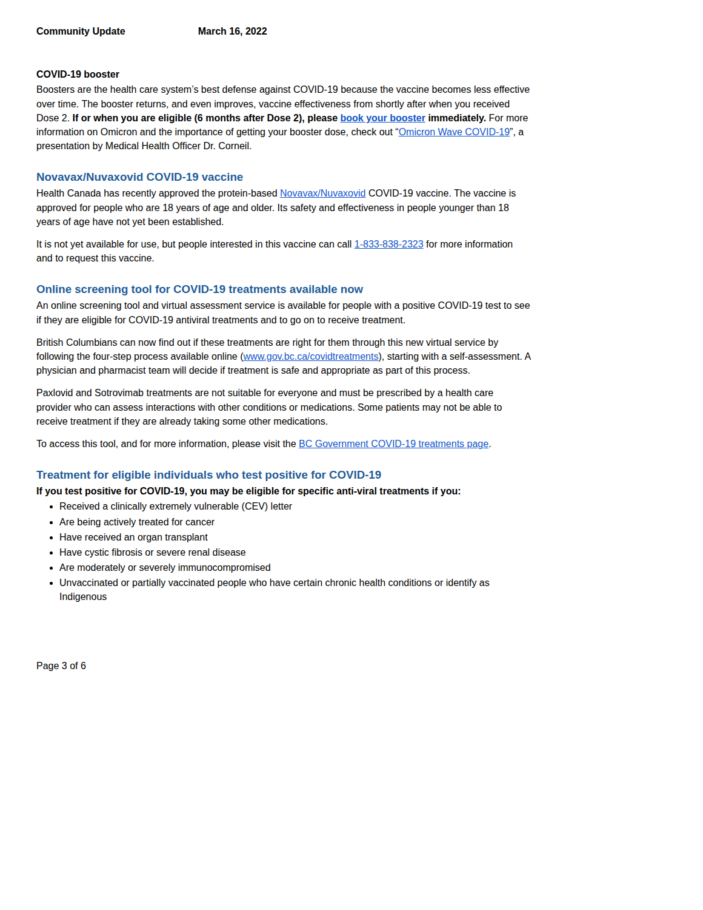Community Update March 16, 2022
COVID-19 booster
Boosters are the health care system’s best defense against COVID-19 because the vaccine becomes less effective over time. The booster returns, and even improves, vaccine effectiveness from shortly after when you received Dose 2. If or when you are eligible (6 months after Dose 2), please book your booster immediately. For more information on Omicron and the importance of getting your booster dose, check out “Omicron Wave COVID-19”, a presentation by Medical Health Officer Dr. Corneil.
Novavax/Nuvaxovid COVID-19 vaccine
Health Canada has recently approved the protein-based Novavax/Nuvaxovid COVID-19 vaccine. The vaccine is approved for people who are 18 years of age and older. Its safety and effectiveness in people younger than 18 years of age have not yet been established.
It is not yet available for use, but people interested in this vaccine can call 1-833-838-2323 for more information and to request this vaccine.
Online screening tool for COVID-19 treatments available now
An online screening tool and virtual assessment service is available for people with a positive COVID-19 test to see if they are eligible for COVID-19 antiviral treatments and to go on to receive treatment.
British Columbians can now find out if these treatments are right for them through this new virtual service by following the four-step process available online (www.gov.bc.ca/covidtreatments), starting with a self-assessment. A physician and pharmacist team will decide if treatment is safe and appropriate as part of this process.
Paxlovid and Sotrovimab treatments are not suitable for everyone and must be prescribed by a health care provider who can assess interactions with other conditions or medications. Some patients may not be able to receive treatment if they are already taking some other medications.
To access this tool, and for more information, please visit the BC Government COVID-19 treatments page.
Treatment for eligible individuals who test positive for COVID-19
If you test positive for COVID-19, you may be eligible for specific anti-viral treatments if you:
Received a clinically extremely vulnerable (CEV) letter
Are being actively treated for cancer
Have received an organ transplant
Have cystic fibrosis or severe renal disease
Are moderately or severely immunocompromised
Unvaccinated or partially vaccinated people who have certain chronic health conditions or identify as Indigenous
Page 3 of 6